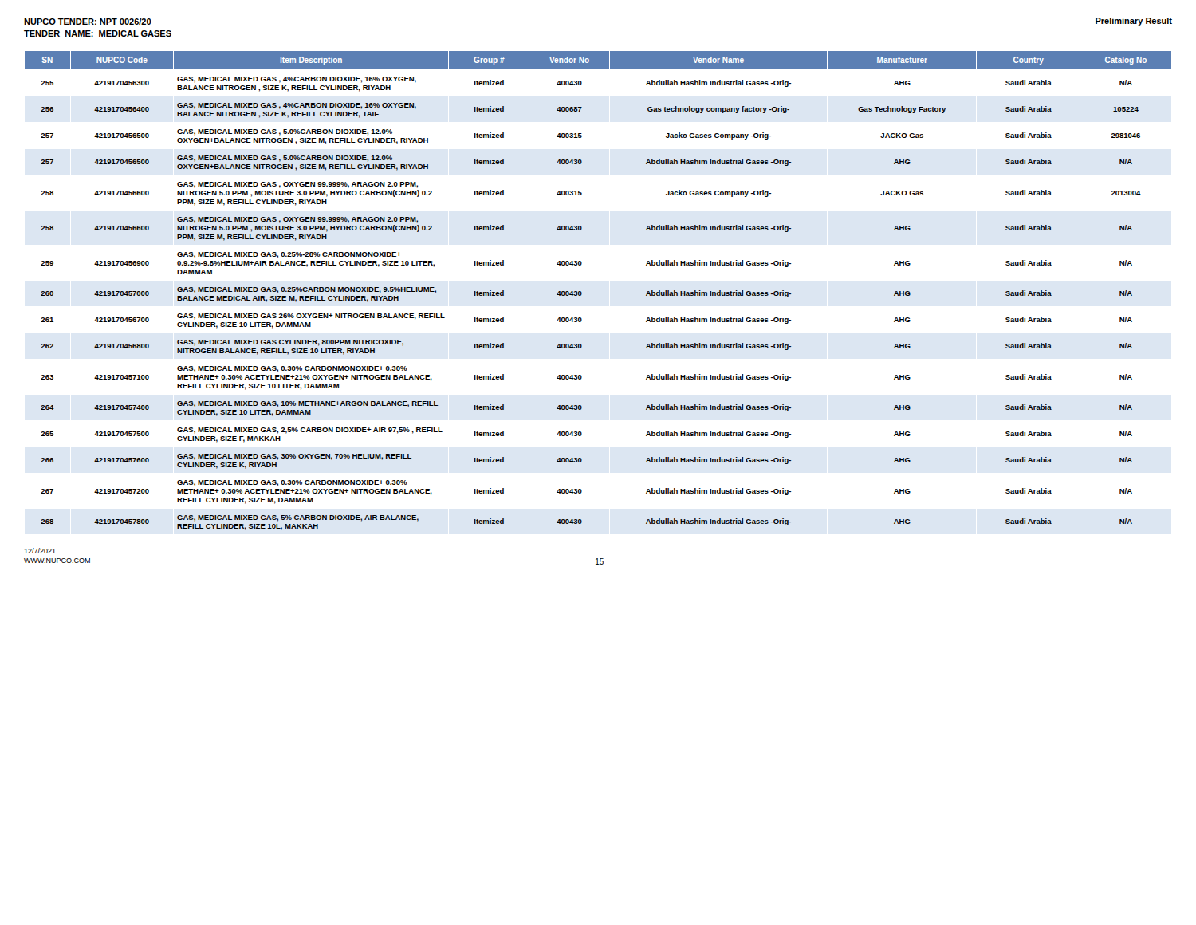NUPCO TENDER: NPT 0026/20
TENDER NAME: MEDICAL GASES
Preliminary Result
| SN | NUPCO Code | Item Description | Group # | Vendor No | Vendor Name | Manufacturer | Country | Catalog No |
| --- | --- | --- | --- | --- | --- | --- | --- | --- |
| 255 | 4219170456300 | GAS, MEDICAL MIXED GAS , 4%CARBON DIOXIDE, 16% OXYGEN, BALANCE NITROGEN , SIZE K, REFILL CYLINDER, RIYADH | Itemized | 400430 | Abdullah Hashim Industrial Gases -Orig- | AHG | Saudi Arabia | N/A |
| 256 | 4219170456400 | GAS, MEDICAL MIXED GAS , 4%CARBON DIOXIDE, 16% OXYGEN, BALANCE NITROGEN , SIZE K, REFILL CYLINDER, TAIF | Itemized | 400687 | Gas technology company factory -Orig- | Gas Technology Factory | Saudi Arabia | 105224 |
| 257 | 4219170456500 | GAS, MEDICAL MIXED GAS , 5.0%CARBON DIOXIDE, 12.0% OXYGEN+BALANCE NITROGEN , SIZE M, REFILL CYLINDER, RIYADH | Itemized | 400315 | Jacko Gases Company -Orig- | JACKO Gas | Saudi Arabia | 2981046 |
| 257 | 4219170456500 | GAS, MEDICAL MIXED GAS , 5.0%CARBON DIOXIDE, 12.0% OXYGEN+BALANCE NITROGEN , SIZE M, REFILL CYLINDER, RIYADH | Itemized | 400430 | Abdullah Hashim Industrial Gases -Orig- | AHG | Saudi Arabia | N/A |
| 258 | 4219170456600 | GAS, MEDICAL MIXED GAS , OXYGEN 99.999%, ARAGON 2.0 PPM, NITROGEN 5.0 PPM , MOISTURE 3.0 PPM, HYDRO CARBON(CNHN) 0.2 PPM, SIZE M, REFILL CYLINDER, RIYADH | Itemized | 400315 | Jacko Gases Company -Orig- | JACKO Gas | Saudi Arabia | 2013004 |
| 258 | 4219170456600 | GAS, MEDICAL MIXED GAS , OXYGEN 99.999%, ARAGON 2.0 PPM, NITROGEN 5.0 PPM , MOISTURE 3.0 PPM, HYDRO CARBON(CNHN) 0.2 PPM, SIZE M, REFILL CYLINDER, RIYADH | Itemized | 400430 | Abdullah Hashim Industrial Gases -Orig- | AHG | Saudi Arabia | N/A |
| 259 | 4219170456900 | GAS, MEDICAL MIXED GAS, 0.25%-28% CARBONMONOXIDE+ 0.9.2%-9.8%HELIUM+AIR BALANCE, REFILL CYLINDER, SIZE 10 LITER, DAMMAM | Itemized | 400430 | Abdullah Hashim Industrial Gases -Orig- | AHG | Saudi Arabia | N/A |
| 260 | 4219170457000 | GAS, MEDICAL MIXED GAS, 0.25%CARBON MONOXIDE, 9.5%HELIUME, BALANCE MEDICAL AIR, SIZE M, REFILL CYLINDER, RIYADH | Itemized | 400430 | Abdullah Hashim Industrial Gases -Orig- | AHG | Saudi Arabia | N/A |
| 261 | 4219170456700 | GAS, MEDICAL MIXED GAS 26% OXYGEN+ NITROGEN BALANCE, REFILL CYLINDER, SIZE 10 LITER, DAMMAM | Itemized | 400430 | Abdullah Hashim Industrial Gases -Orig- | AHG | Saudi Arabia | N/A |
| 262 | 4219170456800 | GAS, MEDICAL MIXED GAS CYLINDER, 800PPM NITRICOXIDE, NITROGEN BALANCE, REFILL, SIZE 10 LITER, RIYADH | Itemized | 400430 | Abdullah Hashim Industrial Gases -Orig- | AHG | Saudi Arabia | N/A |
| 263 | 4219170457100 | GAS, MEDICAL MIXED GAS, 0.30% CARBONMONOXIDE+ 0.30% METHANE+ 0.30% ACETYLENE+21% OXYGEN+ NITROGEN BALANCE, REFILL CYLINDER, SIZE 10 LITER, DAMMAM | Itemized | 400430 | Abdullah Hashim Industrial Gases -Orig- | AHG | Saudi Arabia | N/A |
| 264 | 4219170457400 | GAS, MEDICAL MIXED GAS, 10% METHANE+ARGON BALANCE, REFILL CYLINDER, SIZE 10 LITER, DAMMAM | Itemized | 400430 | Abdullah Hashim Industrial Gases -Orig- | AHG | Saudi Arabia | N/A |
| 265 | 4219170457500 | GAS, MEDICAL MIXED GAS, 2,5% CARBON DIOXIDE+ AIR 97,5% , REFILL CYLINDER, SIZE F, MAKKAH | Itemized | 400430 | Abdullah Hashim Industrial Gases -Orig- | AHG | Saudi Arabia | N/A |
| 266 | 4219170457600 | GAS, MEDICAL MIXED GAS, 30% OXYGEN, 70% HELIUM, REFILL CYLINDER, SIZE K, RIYADH | Itemized | 400430 | Abdullah Hashim Industrial Gases -Orig- | AHG | Saudi Arabia | N/A |
| 267 | 4219170457200 | GAS, MEDICAL MIXED GAS, 0.30% CARBONMONOXIDE+ 0.30% METHANE+ 0.30% ACETYLENE+21% OXYGEN+ NITROGEN BALANCE, REFILL CYLINDER, SIZE M, DAMMAM | Itemized | 400430 | Abdullah Hashim Industrial Gases -Orig- | AHG | Saudi Arabia | N/A |
| 268 | 4219170457800 | GAS, MEDICAL MIXED GAS, 5% CARBON DIOXIDE, AIR BALANCE, REFILL CYLINDER, SIZE 10L, MAKKAH | Itemized | 400430 | Abdullah Hashim Industrial Gases -Orig- | AHG | Saudi Arabia | N/A |
12/7/2021
WWW.NUPCO.COM
15